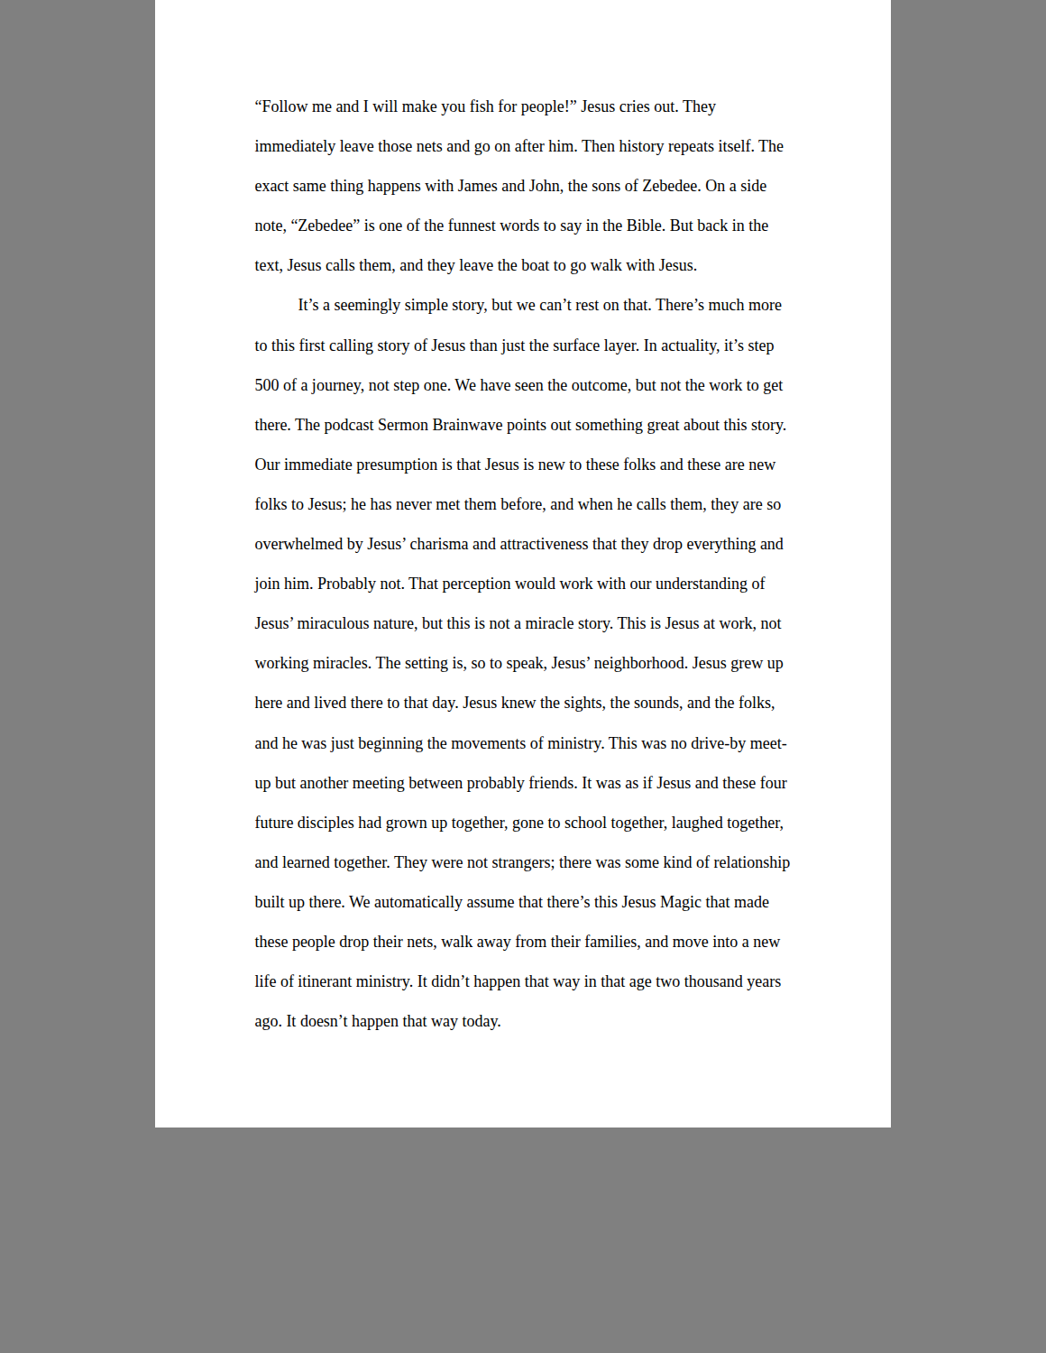“Follow me and I will make you fish for people!” Jesus cries out. They immediately leave those nets and go on after him. Then history repeats itself. The exact same thing happens with James and John, the sons of Zebedee. On a side note, “Zebedee” is one of the funnest words to say in the Bible. But back in the text, Jesus calls them, and they leave the boat to go walk with Jesus.
It’s a seemingly simple story, but we can’t rest on that. There’s much more to this first calling story of Jesus than just the surface layer. In actuality, it’s step 500 of a journey, not step one. We have seen the outcome, but not the work to get there. The podcast Sermon Brainwave points out something great about this story. Our immediate presumption is that Jesus is new to these folks and these are new folks to Jesus; he has never met them before, and when he calls them, they are so overwhelmed by Jesus’ charisma and attractiveness that they drop everything and join him. Probably not. That perception would work with our understanding of Jesus’ miraculous nature, but this is not a miracle story. This is Jesus at work, not working miracles. The setting is, so to speak, Jesus’ neighborhood. Jesus grew up here and lived there to that day. Jesus knew the sights, the sounds, and the folks, and he was just beginning the movements of ministry. This was no drive-by meet-up but another meeting between probably friends. It was as if Jesus and these four future disciples had grown up together, gone to school together, laughed together, and learned together. They were not strangers; there was some kind of relationship built up there. We automatically assume that there’s this Jesus Magic that made these people drop their nets, walk away from their families, and move into a new life of itinerant ministry. It didn’t happen that way in that age two thousand years ago. It doesn’t happen that way today.